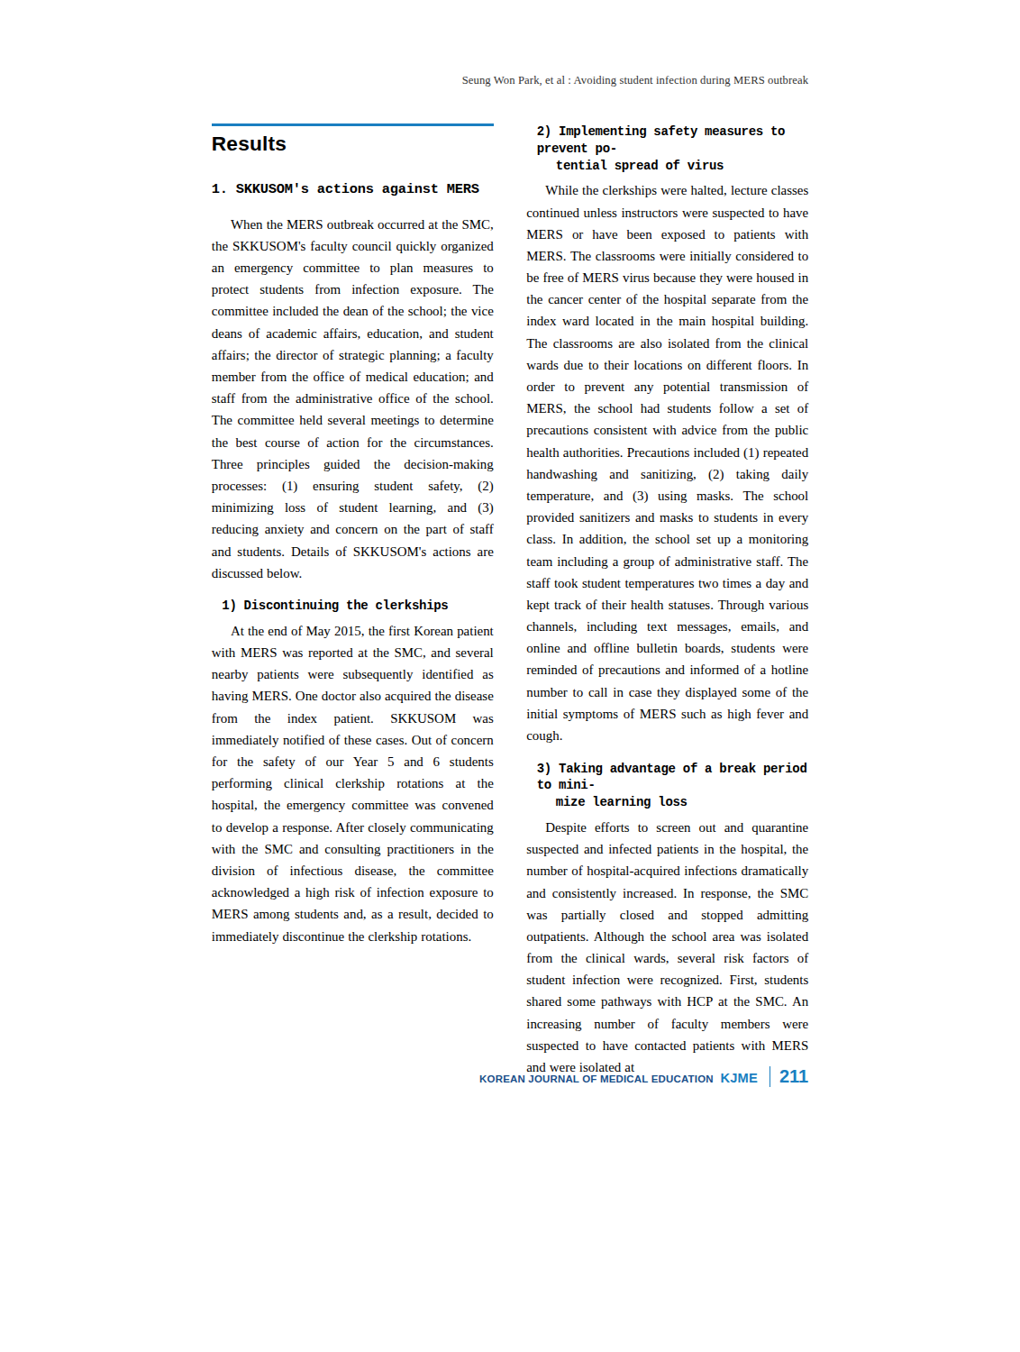Seung Won Park, et al : Avoiding student infection during MERS outbreak
Results
1. SKKUSOM's actions against MERS
When the MERS outbreak occurred at the SMC, the SKKUSOM's faculty council quickly organized an emergency committee to plan measures to protect students from infection exposure. The committee included the dean of the school; the vice deans of academic affairs, education, and student affairs; the director of strategic planning; a faculty member from the office of medical education; and staff from the administrative office of the school. The committee held several meetings to determine the best course of action for the circumstances. Three principles guided the decision-making processes: (1) ensuring student safety, (2) minimizing loss of student learning, and (3) reducing anxiety and concern on the part of staff and students. Details of SKKUSOM's actions are discussed below.
1) Discontinuing the clerkships
At the end of May 2015, the first Korean patient with MERS was reported at the SMC, and several nearby patients were subsequently identified as having MERS. One doctor also acquired the disease from the index patient. SKKUSOM was immediately notified of these cases. Out of concern for the safety of our Year 5 and 6 students performing clinical clerkship rotations at the hospital, the emergency committee was convened to develop a response. After closely communicating with the SMC and consulting practitioners in the division of infectious disease, the committee acknowledged a high risk of infection exposure to MERS among students and, as a result, decided to immediately discontinue the clerkship rotations.
2) Implementing safety measures to prevent po-tential spread of virus
While the clerkships were halted, lecture classes continued unless instructors were suspected to have MERS or have been exposed to patients with MERS. The classrooms were initially considered to be free of MERS virus because they were housed in the cancer center of the hospital separate from the index ward located in the main hospital building. The classrooms are also isolated from the clinical wards due to their locations on different floors. In order to prevent any potential transmission of MERS, the school had students follow a set of precautions consistent with advice from the public health authorities. Precautions included (1) repeated handwashing and sanitizing, (2) taking daily temperature, and (3) using masks. The school provided sanitizers and masks to students in every class. In addition, the school set up a monitoring team including a group of administrative staff. The staff took student temperatures two times a day and kept track of their health statuses. Through various channels, including text messages, emails, and online and offline bulletin boards, students were reminded of precautions and informed of a hotline number to call in case they displayed some of the initial symptoms of MERS such as high fever and cough.
3) Taking advantage of a break period to mini-mize learning loss
Despite efforts to screen out and quarantine suspected and infected patients in the hospital, the number of hospital-acquired infections dramatically and consistently increased. In response, the SMC was partially closed and stopped admitting outpatients. Although the school area was isolated from the clinical wards, several risk factors of student infection were recognized. First, students shared some pathways with HCP at the SMC. An increasing number of faculty members were suspected to have contacted patients with MERS and were isolated at
KOREAN JOURNAL OF MEDICAL EDUCATION KJME 211